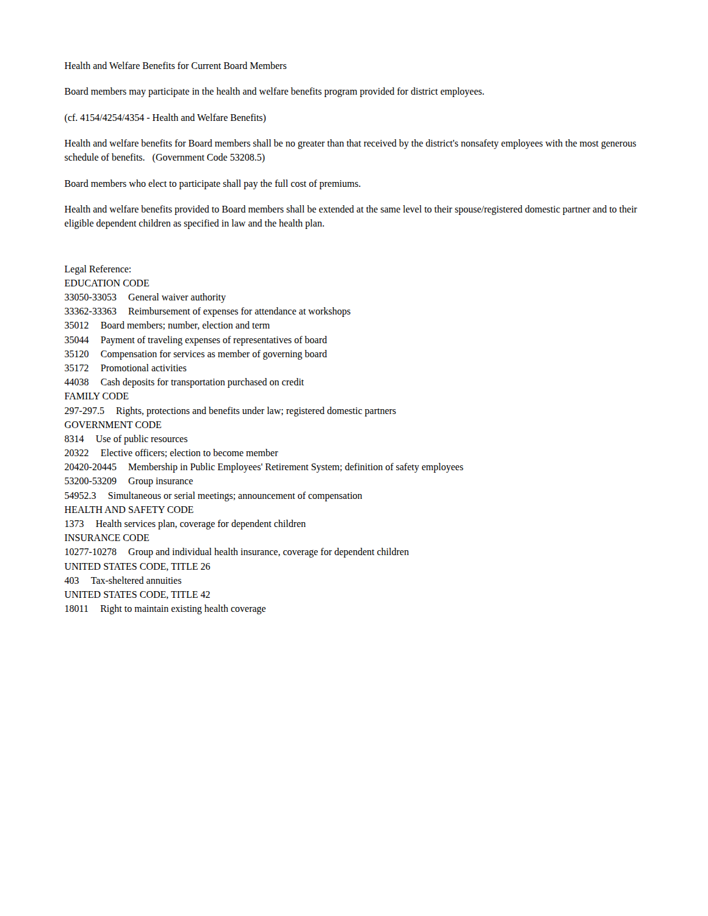Health and Welfare Benefits for Current Board Members
Board members may participate in the health and welfare benefits program provided for district employees.
(cf. 4154/4254/4354 - Health and Welfare Benefits)
Health and welfare benefits for Board members shall be no greater than that received by the district's nonsafety employees with the most generous schedule of benefits. (Government Code 53208.5)
Board members who elect to participate shall pay the full cost of premiums.
Health and welfare benefits provided to Board members shall be extended at the same level to their spouse/registered domestic partner and to their eligible dependent children as specified in law and the health plan.
Legal Reference:
EDUCATION CODE
33050-33053 General waiver authority
33362-33363 Reimbursement of expenses for attendance at workshops
35012 Board members; number, election and term
35044 Payment of traveling expenses of representatives of board
35120 Compensation for services as member of governing board
35172 Promotional activities
44038 Cash deposits for transportation purchased on credit
FAMILY CODE
297-297.5 Rights, protections and benefits under law; registered domestic partners
GOVERNMENT CODE
8314 Use of public resources
20322 Elective officers; election to become member
20420-20445 Membership in Public Employees' Retirement System; definition of safety employees
53200-53209 Group insurance
54952.3 Simultaneous or serial meetings; announcement of compensation
HEALTH AND SAFETY CODE
1373 Health services plan, coverage for dependent children
INSURANCE CODE
10277-10278 Group and individual health insurance, coverage for dependent children
UNITED STATES CODE, TITLE 26
403 Tax-sheltered annuities
UNITED STATES CODE, TITLE 42
18011 Right to maintain existing health coverage